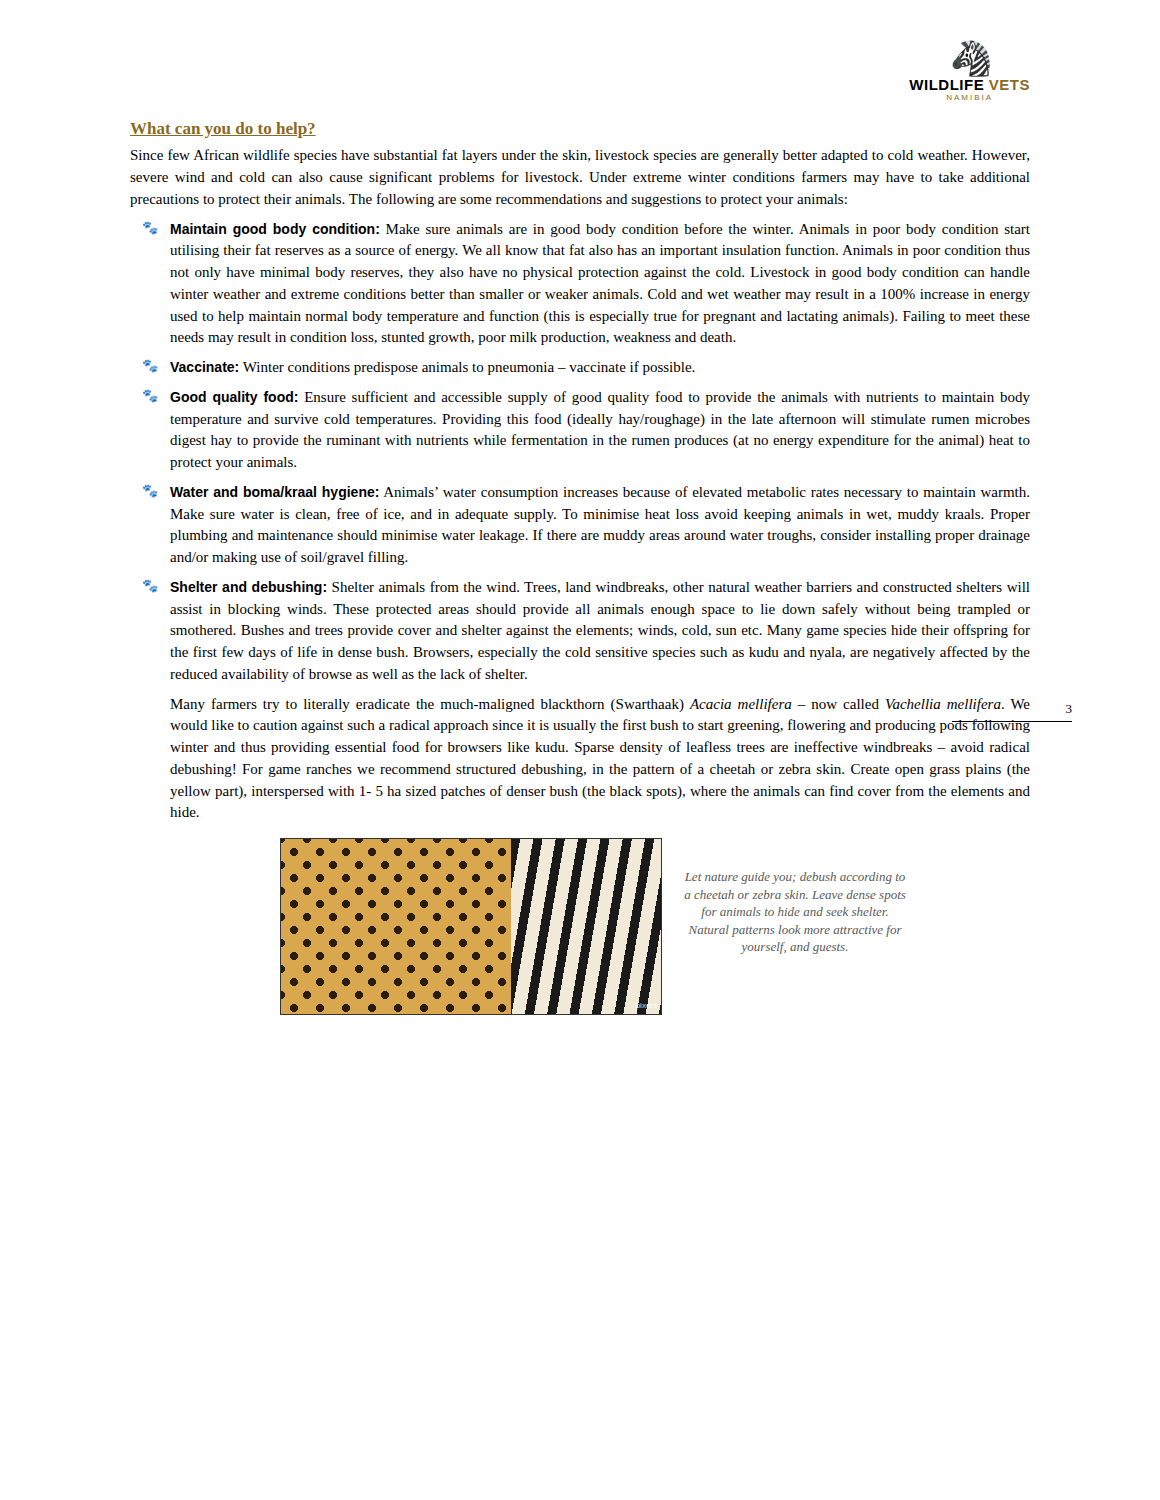🦓
WILDLIFE VETS
NAMIBIA
What can you do to help?
Since few African wildlife species have substantial fat layers under the skin, livestock species are generally better adapted to cold weather. However, severe wind and cold can also cause significant problems for livestock. Under extreme winter conditions farmers may have to take additional precautions to protect their animals. The following are some recommendations and suggestions to protect your animals:
Maintain good body condition: Make sure animals are in good body condition before the winter. Animals in poor body condition start utilising their fat reserves as a source of energy. We all know that fat also has an important insulation function. Animals in poor condition thus not only have minimal body reserves, they also have no physical protection against the cold. Livestock in good body condition can handle winter weather and extreme conditions better than smaller or weaker animals. Cold and wet weather may result in a 100% increase in energy used to help maintain normal body temperature and function (this is especially true for pregnant and lactating animals). Failing to meet these needs may result in condition loss, stunted growth, poor milk production, weakness and death.
Vaccinate: Winter conditions predispose animals to pneumonia – vaccinate if possible.
Good quality food: Ensure sufficient and accessible supply of good quality food to provide the animals with nutrients to maintain body temperature and survive cold temperatures. Providing this food (ideally hay/roughage) in the late afternoon will stimulate rumen microbes digest hay to provide the ruminant with nutrients while fermentation in the rumen produces (at no energy expenditure for the animal) heat to protect your animals.
Water and boma/kraal hygiene: Animals’ water consumption increases because of elevated metabolic rates necessary to maintain warmth. Make sure water is clean, free of ice, and in adequate supply. To minimise heat loss avoid keeping animals in wet, muddy kraals. Proper plumbing and maintenance should minimise water leakage. If there are muddy areas around water troughs, consider installing proper drainage and/or making use of soil/gravel filling.
Shelter and debushing: Shelter animals from the wind. Trees, land windbreaks, other natural weather barriers and constructed shelters will assist in blocking winds. These protected areas should provide all animals enough space to lie down safely without being trampled or smothered. Bushes and trees provide cover and shelter against the elements; winds, cold, sun etc. Many game species hide their offspring for the first few days of life in dense bush. Browsers, especially the cold sensitive species such as kudu and nyala, are negatively affected by the reduced availability of browse as well as the lack of shelter.
Many farmers try to literally eradicate the much-maligned blackthorn (Swarthaak) Acacia mellifera – now called Vachellia mellifera. We would like to caution against such a radical approach since it is usually the first bush to start greening, flowering and producing pods following winter and thus providing essential food for browsers like kudu. Sparse density of leafless trees are ineffective windbreaks – avoid radical debushing! For game ranches we recommend structured debushing, in the pattern of a cheetah or zebra skin. Create open grass plains (the yellow part), interspersed with 1- 5 ha sized patches of denser bush (the black spots), where the animals can find cover from the elements and hide.
3
Let nature guide you; debush according to a cheetah or zebra skin. Leave dense spots for animals to hide and seek shelter. Natural patterns look more attractive for yourself, and guests.